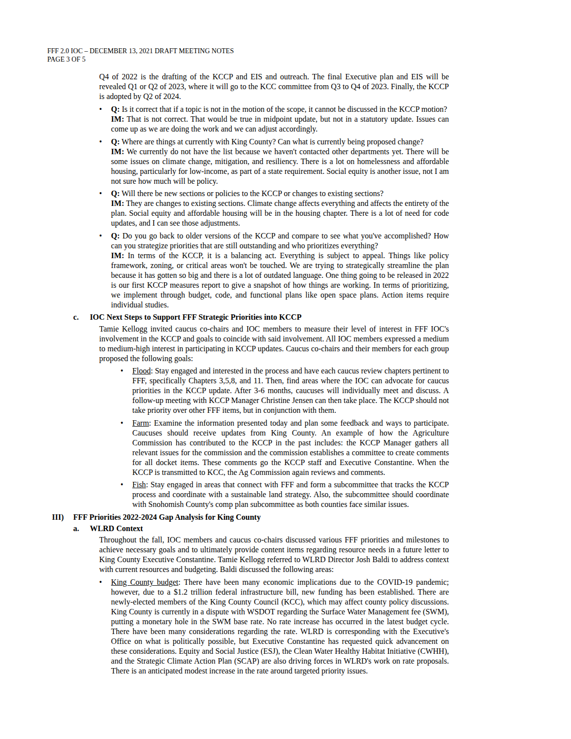FFF 2.0 IOC – DECEMBER 13, 2021 DRAFT MEETING NOTES
PAGE 3 OF 5
Q4 of 2022 is the drafting of the KCCP and EIS and outreach. The final Executive plan and EIS will be revealed Q1 or Q2 of 2023, where it will go to the KCC committee from Q3 to Q4 of 2023. Finally, the KCCP is adopted by Q2 of 2024.
Q: Is it correct that if a topic is not in the motion of the scope, it cannot be discussed in the KCCP motion?
IM: That is not correct. That would be true in midpoint update, but not in a statutory update. Issues can come up as we are doing the work and we can adjust accordingly.
Q: Where are things at currently with King County? Can what is currently being proposed change?
IM: We currently do not have the list because we haven't contacted other departments yet. There will be some issues on climate change, mitigation, and resiliency. There is a lot on homelessness and affordable housing, particularly for low-income, as part of a state requirement. Social equity is another issue, not I am not sure how much will be policy.
Q: Will there be new sections or policies to the KCCP or changes to existing sections?
IM: They are changes to existing sections. Climate change affects everything and affects the entirety of the plan. Social equity and affordable housing will be in the housing chapter. There is a lot of need for code updates, and I can see those adjustments.
Q: Do you go back to older versions of the KCCP and compare to see what you've accomplished? How can you strategize priorities that are still outstanding and who prioritizes everything?
IM: In terms of the KCCP, it is a balancing act. Everything is subject to appeal. Things like policy framework, zoning, or critical areas won't be touched. We are trying to strategically streamline the plan because it has gotten so big and there is a lot of outdated language. One thing going to be released in 2022 is our first KCCP measures report to give a snapshot of how things are working. In terms of prioritizing, we implement through budget, code, and functional plans like open space plans. Action items require individual studies.
c. IOC Next Steps to Support FFF Strategic Priorities into KCCP
Tamie Kellogg invited caucus co-chairs and IOC members to measure their level of interest in FFF IOC's involvement in the KCCP and goals to coincide with said involvement. All IOC members expressed a medium to medium-high interest in participating in KCCP updates. Caucus co-chairs and their members for each group proposed the following goals:
Flood: Stay engaged and interested in the process and have each caucus review chapters pertinent to FFF, specifically Chapters 3,5,8, and 11. Then, find areas where the IOC can advocate for caucus priorities in the KCCP update. After 3-6 months, caucuses will individually meet and discuss. A follow-up meeting with KCCP Manager Christine Jensen can then take place. The KCCP should not take priority over other FFF items, but in conjunction with them.
Farm: Examine the information presented today and plan some feedback and ways to participate. Caucuses should receive updates from King County. An example of how the Agriculture Commission has contributed to the KCCP in the past includes: the KCCP Manager gathers all relevant issues for the commission and the commission establishes a committee to create comments for all docket items. These comments go the KCCP staff and Executive Constantine. When the KCCP is transmitted to KCC, the Ag Commission again reviews and comments.
Fish: Stay engaged in areas that connect with FFF and form a subcommittee that tracks the KCCP process and coordinate with a sustainable land strategy. Also, the subcommittee should coordinate with Snohomish County's comp plan subcommittee as both counties face similar issues.
III) FFF Priorities 2022-2024 Gap Analysis for King County
a. WLRD Context
Throughout the fall, IOC members and caucus co-chairs discussed various FFF priorities and milestones to achieve necessary goals and to ultimately provide content items regarding resource needs in a future letter to King County Executive Constantine. Tamie Kellogg referred to WLRD Director Josh Baldi to address context with current resources and budgeting. Baldi discussed the following areas:
King County budget: There have been many economic implications due to the COVID-19 pandemic; however, due to a $1.2 trillion federal infrastructure bill, new funding has been established. There are newly-elected members of the King County Council (KCC), which may affect county policy discussions. King County is currently in a dispute with WSDOT regarding the Surface Water Management fee (SWM), putting a monetary hole in the SWM base rate. No rate increase has occurred in the latest budget cycle. There have been many considerations regarding the rate. WLRD is corresponding with the Executive's Office on what is politically possible, but Executive Constantine has requested quick advancement on these considerations. Equity and Social Justice (ESJ), the Clean Water Healthy Habitat Initiative (CWHH), and the Strategic Climate Action Plan (SCAP) are also driving forces in WLRD's work on rate proposals. There is an anticipated modest increase in the rate around targeted priority issues.